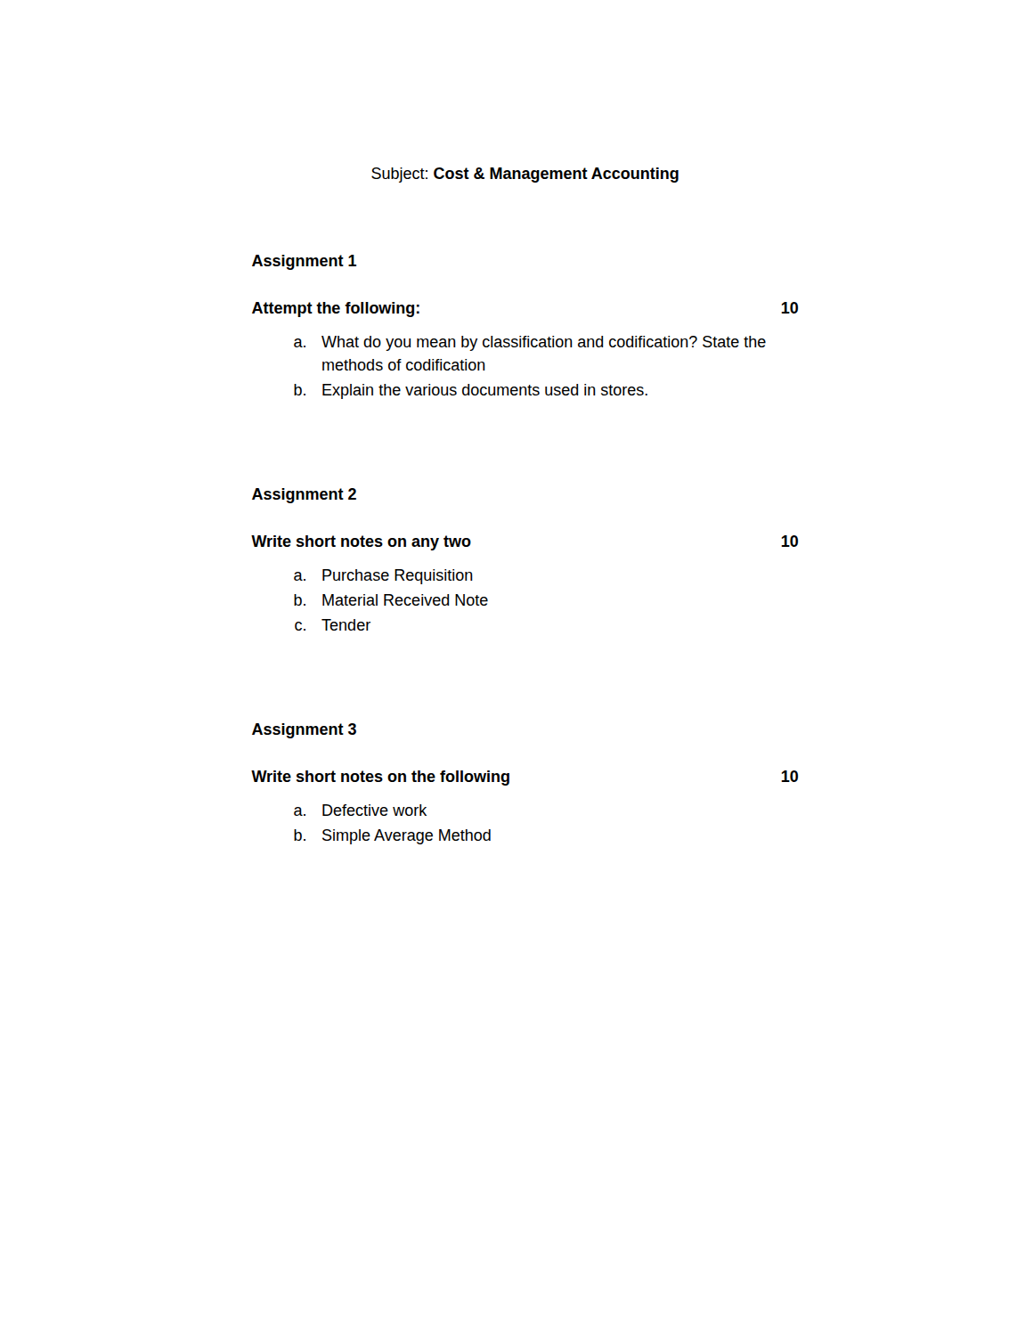Subject: Cost & Management Accounting
Assignment 1
Attempt the following:10
What do you mean by classification and codification? State the methods of codification
Explain the various documents used in stores.
Assignment 2
Write short notes on any two10
Purchase Requisition
Material Received Note
Tender
Assignment 3
Write short notes on the following10
Defective work
Simple Average Method